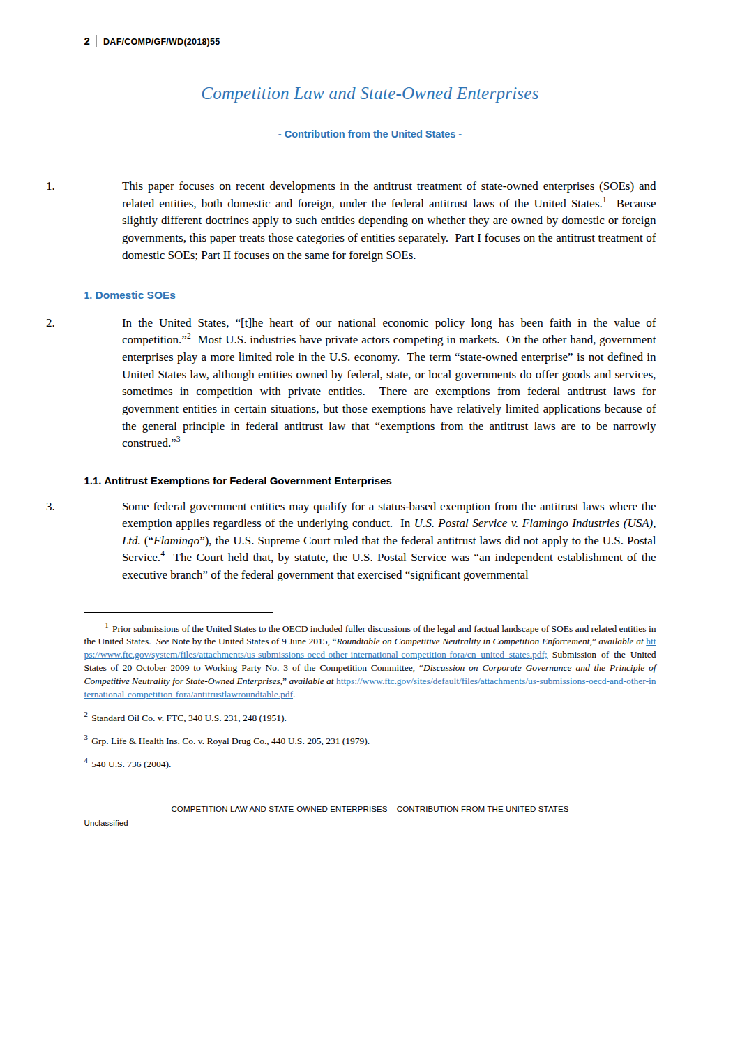2 DAF/COMP/GF/WD(2018)55
Competition Law and State-Owned Enterprises
- Contribution from the United States -
1. This paper focuses on recent developments in the antitrust treatment of state-owned enterprises (SOEs) and related entities, both domestic and foreign, under the federal antitrust laws of the United States.1 Because slightly different doctrines apply to such entities depending on whether they are owned by domestic or foreign governments, this paper treats those categories of entities separately. Part I focuses on the antitrust treatment of domestic SOEs; Part II focuses on the same for foreign SOEs.
1. Domestic SOEs
2. In the United States, “[t]he heart of our national economic policy long has been faith in the value of competition.”2 Most U.S. industries have private actors competing in markets. On the other hand, government enterprises play a more limited role in the U.S. economy. The term “state-owned enterprise” is not defined in United States law, although entities owned by federal, state, or local governments do offer goods and services, sometimes in competition with private entities. There are exemptions from federal antitrust laws for government entities in certain situations, but those exemptions have relatively limited applications because of the general principle in federal antitrust law that “exemptions from the antitrust laws are to be narrowly construed.”3
1.1. Antitrust Exemptions for Federal Government Enterprises
3. Some federal government entities may qualify for a status-based exemption from the antitrust laws where the exemption applies regardless of the underlying conduct. In U.S. Postal Service v. Flamingo Industries (USA), Ltd. (“Flamingo”), the U.S. Supreme Court ruled that the federal antitrust laws did not apply to the U.S. Postal Service.4 The Court held that, by statute, the U.S. Postal Service was “an independent establishment of the executive branch” of the federal government that exercised “significant governmental
1 Prior submissions of the United States to the OECD included fuller discussions of the legal and factual landscape of SOEs and related entities in the United States. See Note by the United States of 9 June 2015, “Roundtable on Competitive Neutrality in Competition Enforcement,” available at https://www.ftc.gov/system/files/attachments/us-submissions-oecd-other-international-competition-fora/cn_united_states.pdf; Submission of the United States of 20 October 2009 to Working Party No. 3 of the Competition Committee, “Discussion on Corporate Governance and the Principle of Competitive Neutrality for State-Owned Enterprises,” available at https://www.ftc.gov/sites/default/files/attachments/us-submissions-oecd-and-other-international-competition-fora/antitrustlawroundtable.pdf.
2 Standard Oil Co. v. FTC, 340 U.S. 231, 248 (1951).
3 Grp. Life & Health Ins. Co. v. Royal Drug Co., 440 U.S. 205, 231 (1979).
4 540 U.S. 736 (2004).
COMPETITION LAW AND STATE-OWNED ENTERPRISES – CONTRIBUTION FROM THE UNITED STATES
Unclassified